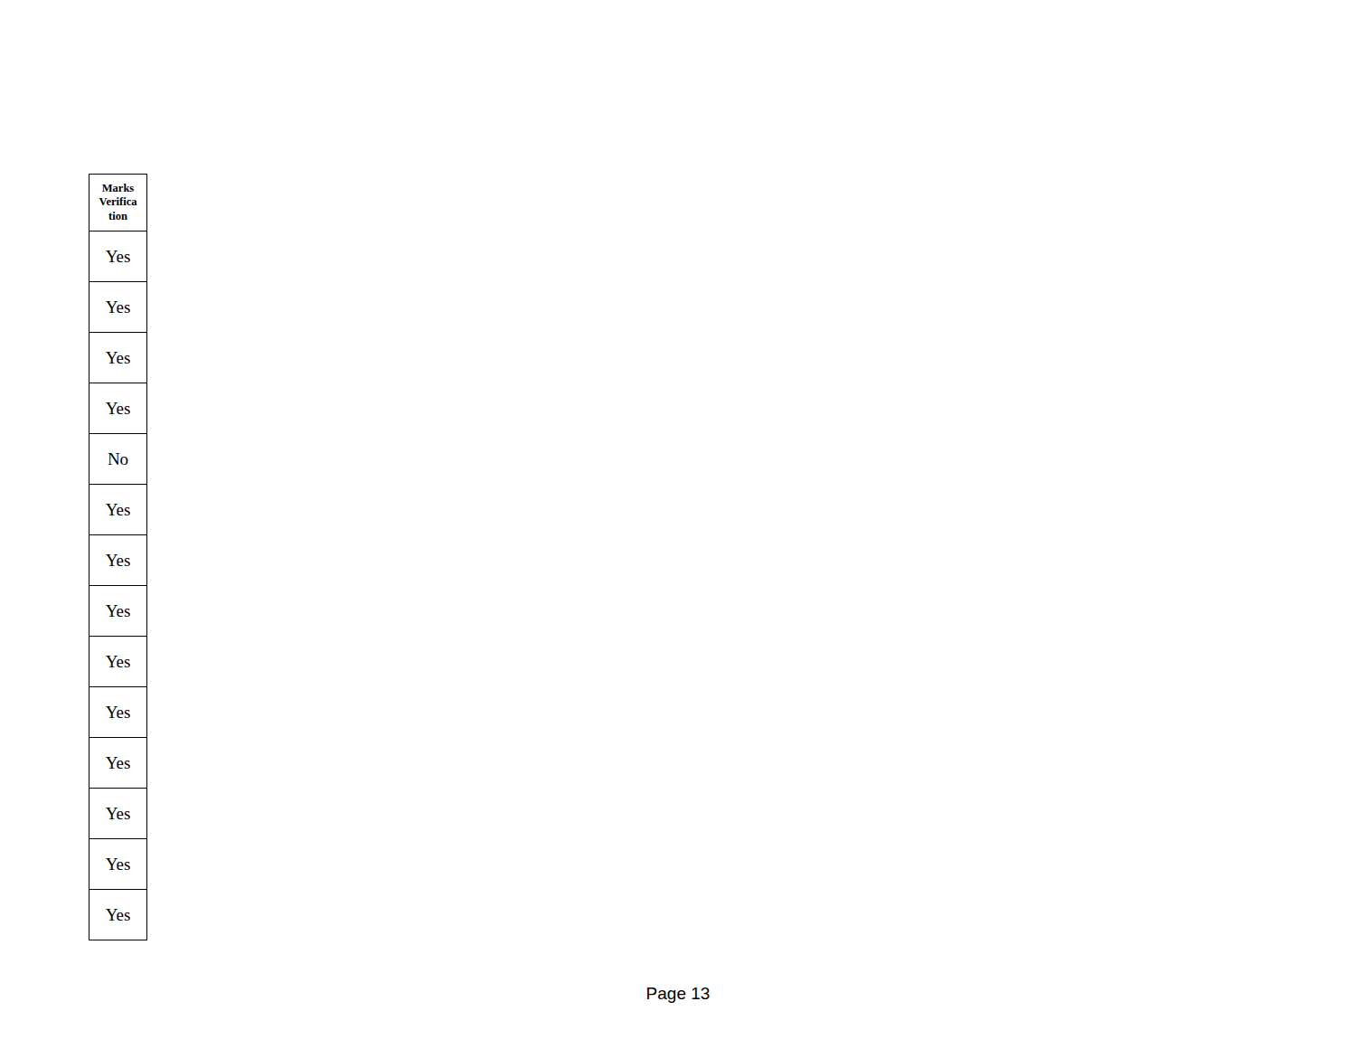| Marks Verifica tion |
| --- |
| Yes |
| Yes |
| Yes |
| Yes |
| No |
| Yes |
| Yes |
| Yes |
| Yes |
| Yes |
| Yes |
| Yes |
| Yes |
| Yes |
Page 13